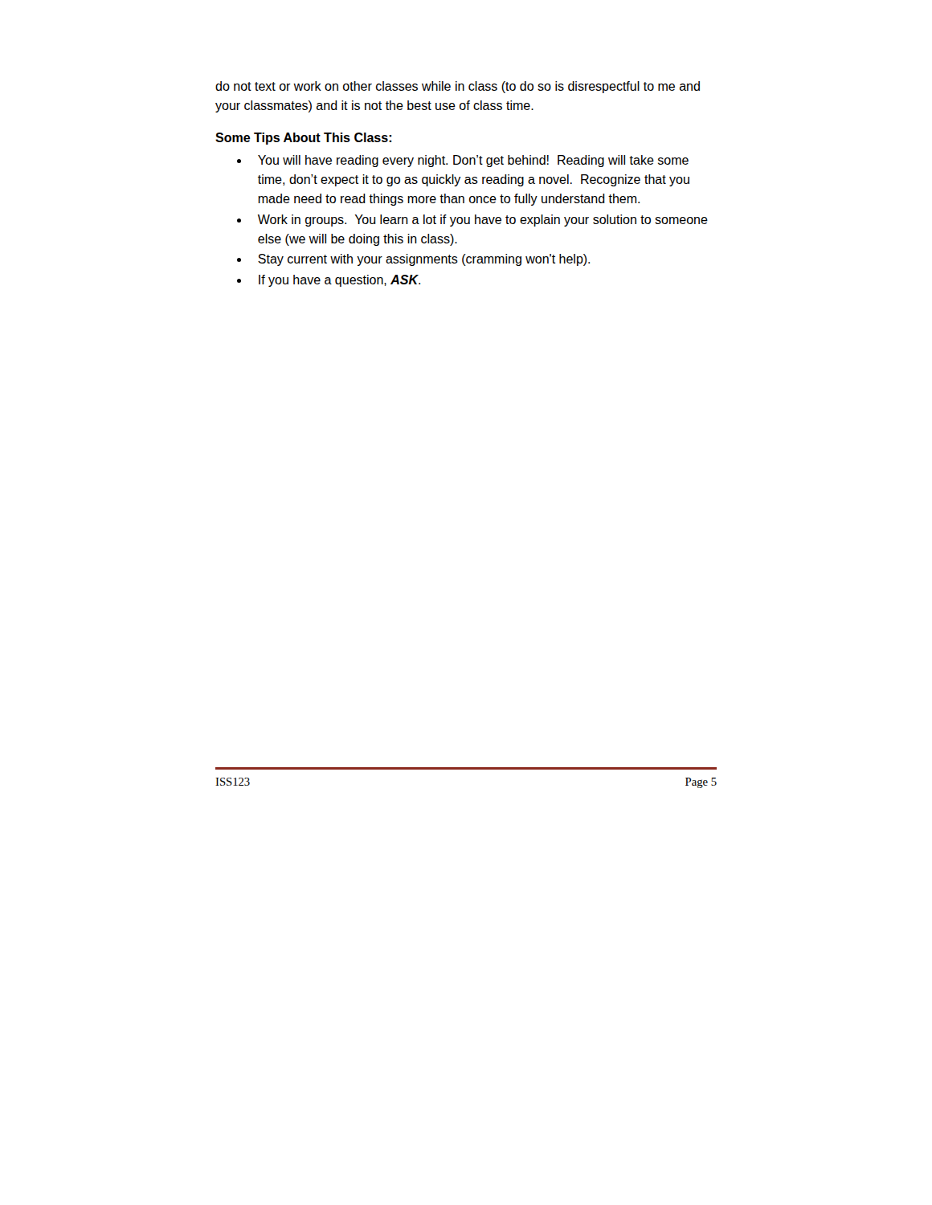do not text or work on other classes while in class (to do so is disrespectful to me and your classmates) and it is not the best use of class time.
Some Tips About This Class:
You will have reading every night. Don’t get behind! Reading will take some time, don’t expect it to go as quickly as reading a novel. Recognize that you made need to read things more than once to fully understand them.
Work in groups. You learn a lot if you have to explain your solution to someone else (we will be doing this in class).
Stay current with your assignments (cramming won't help).
If you have a question, ASK.
ISS123 Page 5